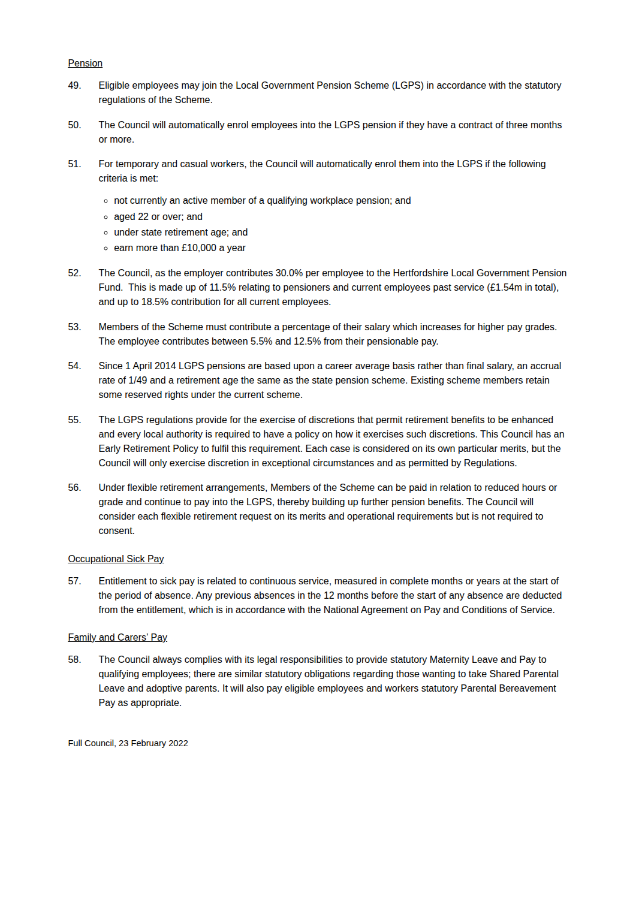Pension
49. Eligible employees may join the Local Government Pension Scheme (LGPS) in accordance with the statutory regulations of the Scheme.
50. The Council will automatically enrol employees into the LGPS pension if they have a contract of three months or more.
51. For temporary and casual workers, the Council will automatically enrol them into the LGPS if the following criteria is met:
not currently an active member of a qualifying workplace pension; and
aged 22 or over; and
under state retirement age; and
earn more than £10,000 a year
52. The Council, as the employer contributes 30.0% per employee to the Hertfordshire Local Government Pension Fund. This is made up of 11.5% relating to pensioners and current employees past service (£1.54m in total), and up to 18.5% contribution for all current employees.
53. Members of the Scheme must contribute a percentage of their salary which increases for higher pay grades. The employee contributes between 5.5% and 12.5% from their pensionable pay.
54. Since 1 April 2014 LGPS pensions are based upon a career average basis rather than final salary, an accrual rate of 1/49 and a retirement age the same as the state pension scheme. Existing scheme members retain some reserved rights under the current scheme.
55. The LGPS regulations provide for the exercise of discretions that permit retirement benefits to be enhanced and every local authority is required to have a policy on how it exercises such discretions. This Council has an Early Retirement Policy to fulfil this requirement. Each case is considered on its own particular merits, but the Council will only exercise discretion in exceptional circumstances and as permitted by Regulations.
56. Under flexible retirement arrangements, Members of the Scheme can be paid in relation to reduced hours or grade and continue to pay into the LGPS, thereby building up further pension benefits. The Council will consider each flexible retirement request on its merits and operational requirements but is not required to consent.
Occupational Sick Pay
57. Entitlement to sick pay is related to continuous service, measured in complete months or years at the start of the period of absence. Any previous absences in the 12 months before the start of any absence are deducted from the entitlement, which is in accordance with the National Agreement on Pay and Conditions of Service.
Family and Carers’ Pay
58. The Council always complies with its legal responsibilities to provide statutory Maternity Leave and Pay to qualifying employees; there are similar statutory obligations regarding those wanting to take Shared Parental Leave and adoptive parents. It will also pay eligible employees and workers statutory Parental Bereavement Pay as appropriate.
Full Council, 23 February 2022